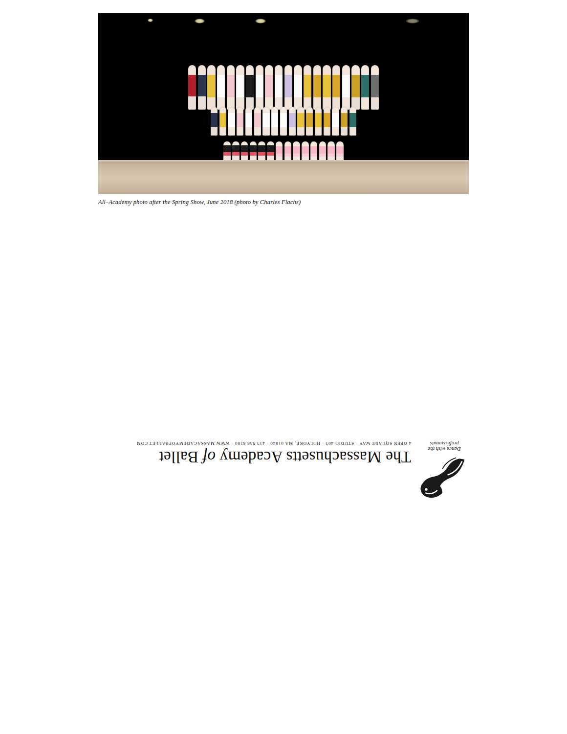All–Academy photo after the Spring Show, June 2018 (photo by Charles Flachs)
Dance with the professionals
The Massachusetts Academy of Ballet
4 Open Square Way · Studio 403 · Holyoke, MA 01040 · 413.536.6200 · www.massacademyofballet.com